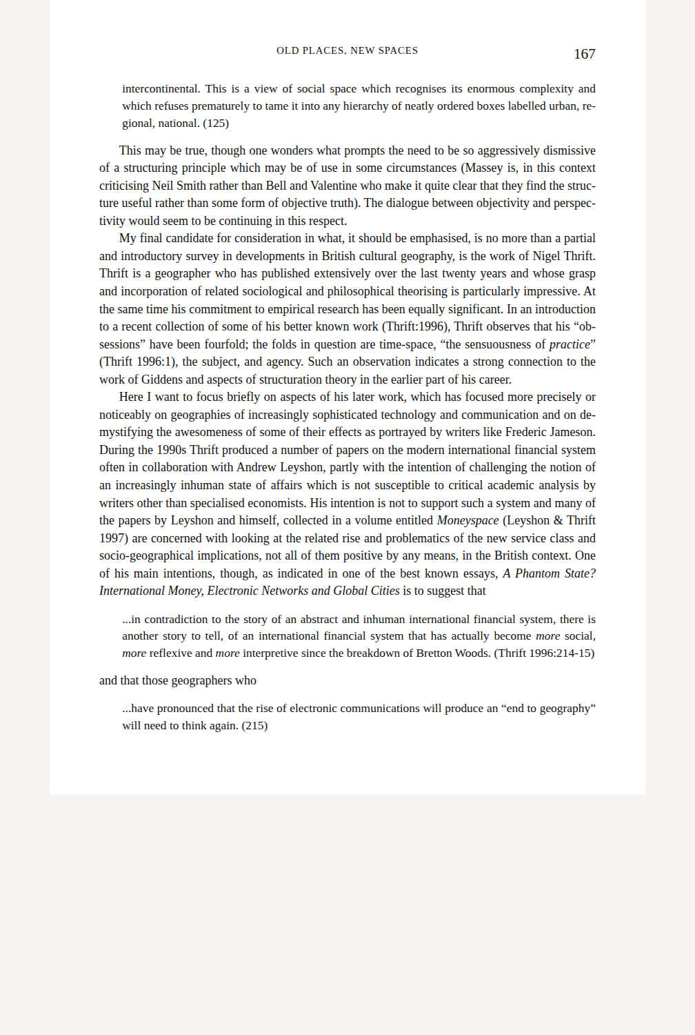Old Places, New Spaces 167
intercontinental. This is a view of social space which recognises its enormous complexity and which refuses prematurely to tame it into any hierarchy of neatly ordered boxes labelled urban, regional, national. (125)
This may be true, though one wonders what prompts the need to be so aggressively dismissive of a structuring principle which may be of use in some circumstances (Massey is, in this context criticising Neil Smith rather than Bell and Valentine who make it quite clear that they find the structure useful rather than some form of objective truth). The dialogue between objectivity and perspectivity would seem to be continuing in this respect.
My final candidate for consideration in what, it should be emphasised, is no more than a partial and introductory survey in developments in British cultural geography, is the work of Nigel Thrift. Thrift is a geographer who has published extensively over the last twenty years and whose grasp and incorporation of related sociological and philosophical theorising is particularly impressive. At the same time his commitment to empirical research has been equally significant. In an introduction to a recent collection of some of his better known work (Thrift:1996), Thrift observes that his “obsessions” have been fourfold; the folds in question are time-space, “the sensuousness of practice” (Thrift 1996:1), the subject, and agency. Such an observation indicates a strong connection to the work of Giddens and aspects of structuration theory in the earlier part of his career.
Here I want to focus briefly on aspects of his later work, which has focused more precisely or noticeably on geographies of increasingly sophisticated technology and communication and on demystifying the awesomeness of some of their effects as portrayed by writers like Frederic Jameson. During the 1990s Thrift produced a number of papers on the modern international financial system often in collaboration with Andrew Leyshon, partly with the intention of challenging the notion of an increasingly inhuman state of affairs which is not susceptible to critical academic analysis by writers other than specialised economists. His intention is not to support such a system and many of the papers by Leyshon and himself, collected in a volume entitled Moneyspace (Leyshon & Thrift 1997) are concerned with looking at the related rise and problematics of the new service class and socio-geographical implications, not all of them positive by any means, in the British context. One of his main intentions, though, as indicated in one of the best known essays, A Phantom State? International Money, Electronic Networks and Global Cities is to suggest that
...in contradiction to the story of an abstract and inhuman international financial system, there is another story to tell, of an international financial system that has actually become more social, more reflexive and more interpretive since the breakdown of Bretton Woods. (Thrift 1996:214-15)
and that those geographers who
...have pronounced that the rise of electronic communications will produce an “end to geography” will need to think again. (215)